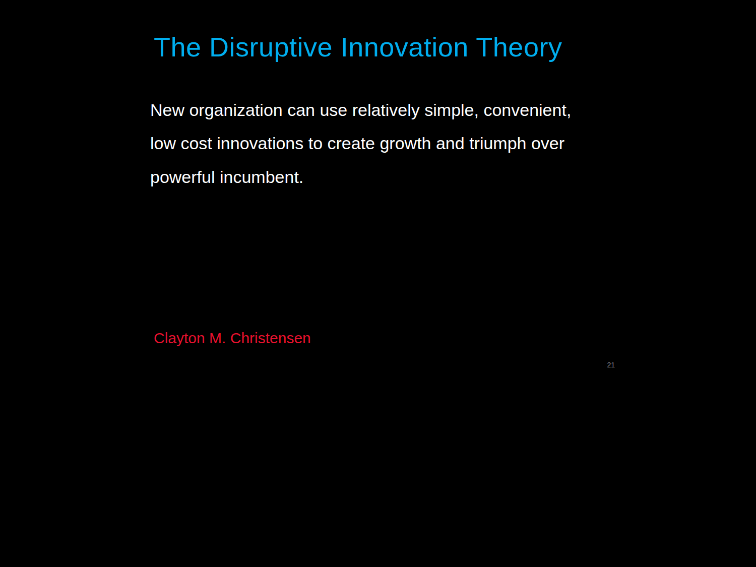The Disruptive Innovation Theory
New organization can use relatively simple, convenient, low cost innovations to create growth and triumph over powerful incumbent.
Clayton M. Christensen
21